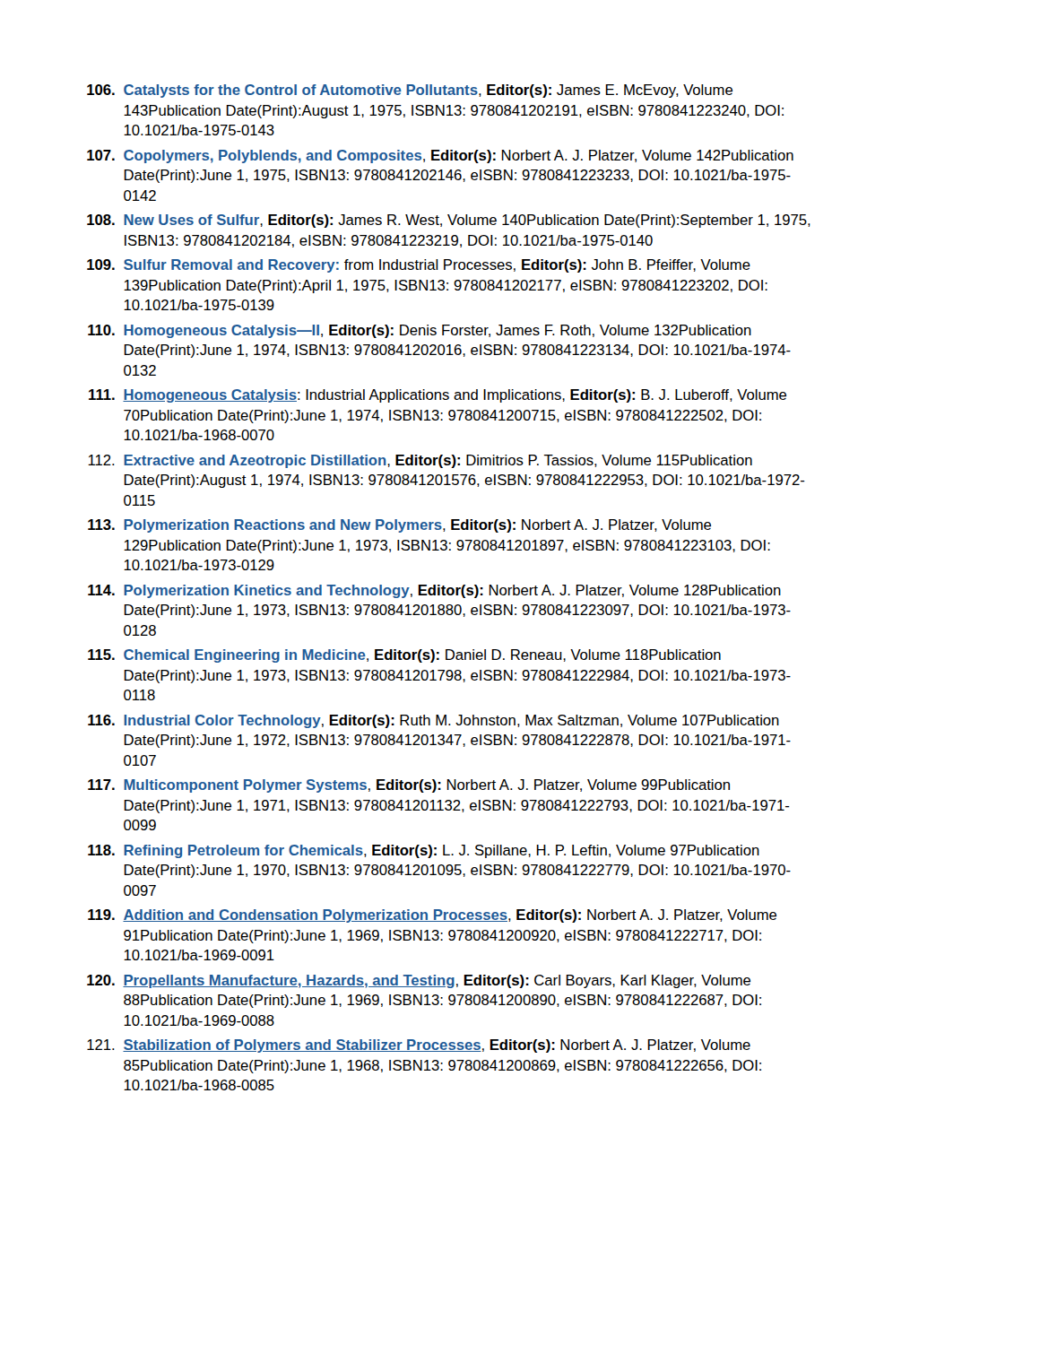Catalysts for the Control of Automotive Pollutants, Editor(s): James E. McEvoy, Volume 143Publication Date(Print):August 1, 1975, ISBN13: 9780841202191, eISBN: 9780841223240, DOI: 10.1021/ba-1975-0143
Copolymers, Polyblends, and Composites, Editor(s): Norbert A. J. Platzer, Volume 142Publication Date(Print):June 1, 1975, ISBN13: 9780841202146, eISBN: 9780841223233, DOI: 10.1021/ba-1975-0142
New Uses of Sulfur, Editor(s): James R. West, Volume 140Publication Date(Print):September 1, 1975, ISBN13: 9780841202184, eISBN: 9780841223219, DOI: 10.1021/ba-1975-0140
Sulfur Removal and Recovery: from Industrial Processes, Editor(s): John B. Pfeiffer, Volume 139Publication Date(Print):April 1, 1975, ISBN13: 9780841202177, eISBN: 9780841223202, DOI: 10.1021/ba-1975-0139
Homogeneous Catalysis—II, Editor(s): Denis Forster, James F. Roth, Volume 132Publication Date(Print):June 1, 1974, ISBN13: 9780841202016, eISBN: 9780841223134, DOI: 10.1021/ba-1974-0132
Homogeneous Catalysis: Industrial Applications and Implications, Editor(s): B. J. Luberoff, Volume 70Publication Date(Print):June 1, 1974, ISBN13: 9780841200715, eISBN: 9780841222502, DOI: 10.1021/ba-1968-0070
Extractive and Azeotropic Distillation, Editor(s): Dimitrios P. Tassios, Volume 115Publication Date(Print):August 1, 1974, ISBN13: 9780841201576, eISBN: 9780841222953, DOI: 10.1021/ba-1972-0115
Polymerization Reactions and New Polymers, Editor(s): Norbert A. J. Platzer, Volume 129Publication Date(Print):June 1, 1973, ISBN13: 9780841201897, eISBN: 9780841223103, DOI: 10.1021/ba-1973-0129
Polymerization Kinetics and Technology, Editor(s): Norbert A. J. Platzer, Volume 128Publication Date(Print):June 1, 1973, ISBN13: 9780841201880, eISBN: 9780841223097, DOI: 10.1021/ba-1973-0128
Chemical Engineering in Medicine, Editor(s): Daniel D. Reneau, Volume 118Publication Date(Print):June 1, 1973, ISBN13: 9780841201798, eISBN: 9780841222984, DOI: 10.1021/ba-1973-0118
Industrial Color Technology, Editor(s): Ruth M. Johnston, Max Saltzman, Volume 107Publication Date(Print):June 1, 1972, ISBN13: 9780841201347, eISBN: 9780841222878, DOI: 10.1021/ba-1971-0107
Multicomponent Polymer Systems, Editor(s): Norbert A. J. Platzer, Volume 99Publication Date(Print):June 1, 1971, ISBN13: 9780841201132, eISBN: 9780841222793, DOI: 10.1021/ba-1971-0099
Refining Petroleum for Chemicals, Editor(s): L. J. Spillane, H. P. Leftin, Volume 97Publication Date(Print):June 1, 1970, ISBN13: 9780841201095, eISBN: 9780841222779, DOI: 10.1021/ba-1970-0097
Addition and Condensation Polymerization Processes, Editor(s): Norbert A. J. Platzer, Volume 91Publication Date(Print):June 1, 1969, ISBN13: 9780841200920, eISBN: 9780841222717, DOI: 10.1021/ba-1969-0091
Propellants Manufacture, Hazards, and Testing, Editor(s): Carl Boyars, Karl Klager, Volume 88Publication Date(Print):June 1, 1969, ISBN13: 9780841200890, eISBN: 9780841222687, DOI: 10.1021/ba-1969-0088
Stabilization of Polymers and Stabilizer Processes, Editor(s): Norbert A. J. Platzer, Volume 85Publication Date(Print):June 1, 1968, ISBN13: 9780841200869, eISBN: 9780841222656, DOI: 10.1021/ba-1968-0085